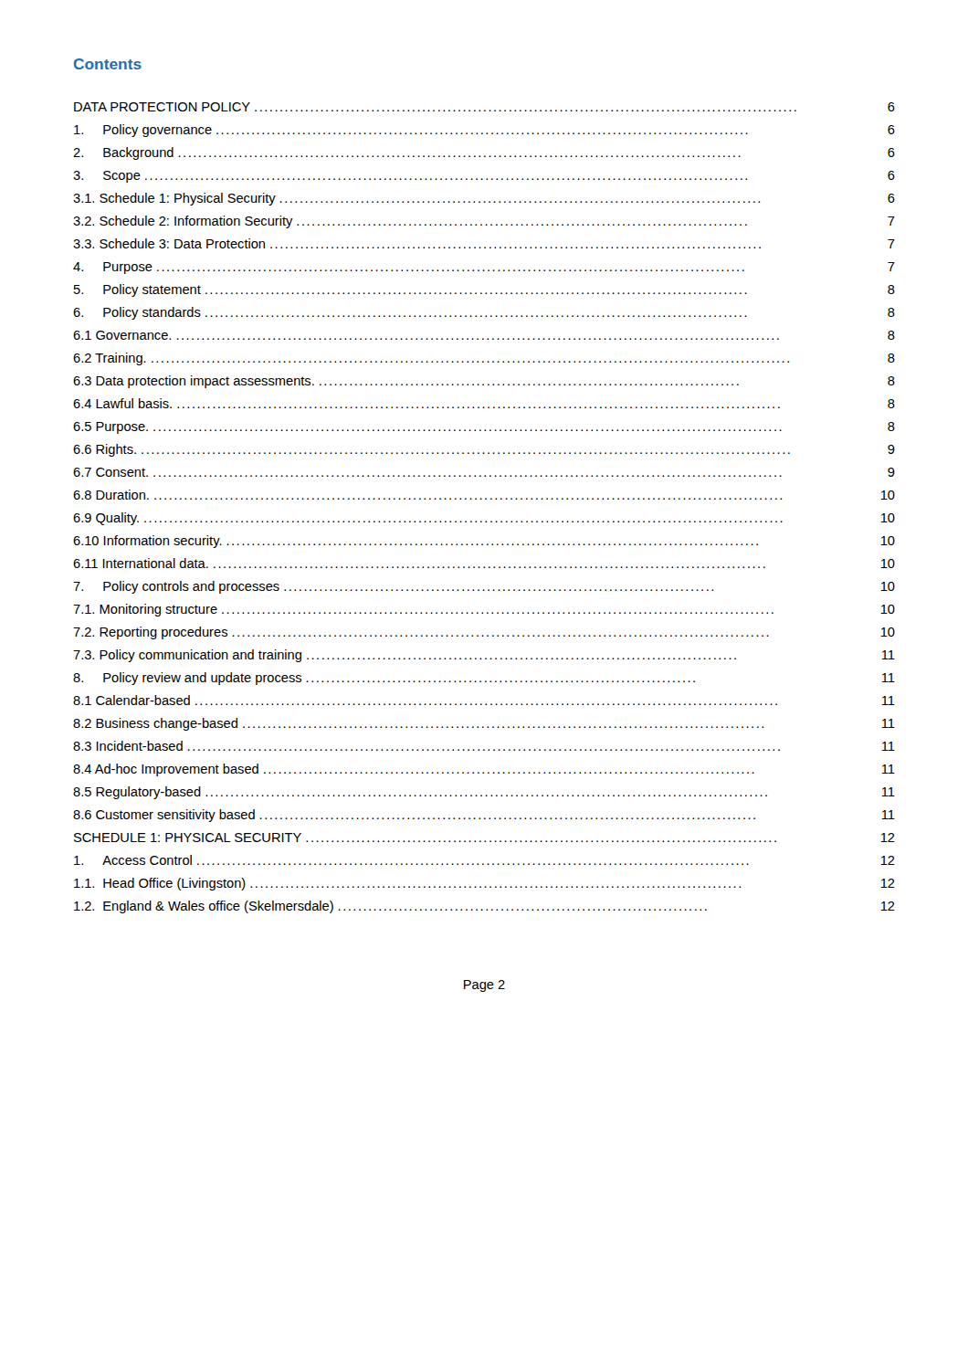Contents
DATA PROTECTION POLICY ........................................................................................................... 6
1. Policy governance ......................................................................................................... 6
2. Background ............................................................................................................... 6
3. Scope ....................................................................................................................... 6
3.1. Schedule 1: Physical Security ............................................................................................... 6
3.2. Schedule 2: Information Security ......................................................................................... 7
3.3. Schedule 3: Data Protection ................................................................................................. 7
4. Purpose .................................................................................................................... 7
5. Policy statement ........................................................................................................... 8
6. Policy standards ........................................................................................................... 8
6.1 Governance. ....................................................................................................................... 8
6.2 Training. .............................................................................................................................. 8
6.3 Data protection impact assessments. ................................................................................... 8
6.4 Lawful basis. ....................................................................................................................... 8
6.5 Purpose. ............................................................................................................................ 8
6.6 Rights. ................................................................................................................................ 9
6.7 Consent. ............................................................................................................................ 9
6.8 Duration. ............................................................................................................................ 10
6.9 Quality. .............................................................................................................................. 10
6.10 Information security. ......................................................................................................... 10
6.11 International data. ............................................................................................................. 10
7. Policy controls and processes ..................................................................................... 10
7.1. Monitoring structure ............................................................................................................. 10
7.2. Reporting procedures .......................................................................................................... 10
7.3. Policy communication and training ..................................................................................... 11
8. Policy review and update process ............................................................................. 11
8.1 Calendar-based ................................................................................................................... 11
8.2 Business change-based ....................................................................................................... 11
8.3 Incident-based ..................................................................................................................... 11
8.4 Ad-hoc Improvement based ................................................................................................. 11
8.5 Regulatory-based ............................................................................................................... 11
8.6 Customer sensitivity based .................................................................................................. 11
SCHEDULE 1: PHYSICAL SECURITY ............................................................................................. 12
1. Access Control ............................................................................................................. 12
1.1. Head Office (Livingston) ................................................................................................. 12
1.2. England & Wales office (Skelmersdale) ......................................................................... 12
Page 2